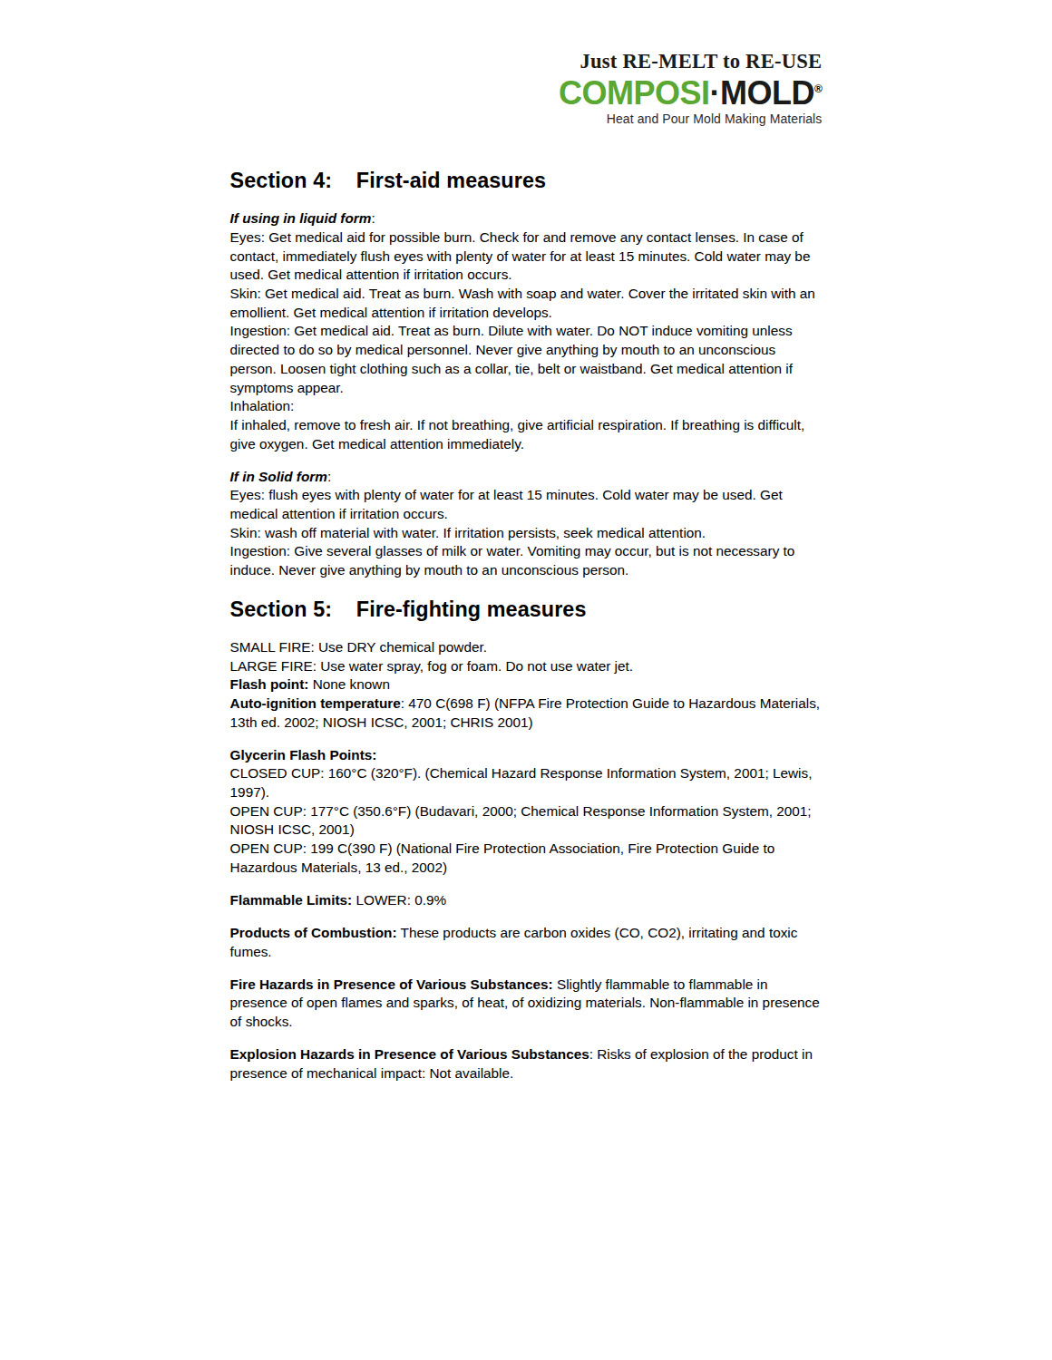Just RE-MELT to RE-USE
COMPOSI·MOLD®
Heat and Pour Mold Making Materials
Section 4: First-aid measures
If using in liquid form:
Eyes: Get medical aid for possible burn. Check for and remove any contact lenses. In case of contact, immediately flush eyes with plenty of water for at least 15 minutes. Cold water may be used. Get medical attention if irritation occurs.
Skin: Get medical aid. Treat as burn. Wash with soap and water. Cover the irritated skin with an emollient. Get medical attention if irritation develops.
Ingestion: Get medical aid. Treat as burn. Dilute with water. Do NOT induce vomiting unless directed to do so by medical personnel. Never give anything by mouth to an unconscious person. Loosen tight clothing such as a collar, tie, belt or waistband. Get medical attention if symptoms appear.
Inhalation:
If inhaled, remove to fresh air. If not breathing, give artificial respiration. If breathing is difficult, give oxygen. Get medical attention immediately.
If in Solid form:
Eyes: flush eyes with plenty of water for at least 15 minutes. Cold water may be used. Get medical attention if irritation occurs.
Skin: wash off material with water. If irritation persists, seek medical attention.
Ingestion: Give several glasses of milk or water. Vomiting may occur, but is not necessary to induce. Never give anything by mouth to an unconscious person.
Section 5: Fire-fighting measures
SMALL FIRE: Use DRY chemical powder.
LARGE FIRE: Use water spray, fog or foam. Do not use water jet.
Flash point: None known
Auto-ignition temperature: 470 C(698 F) (NFPA Fire Protection Guide to Hazardous Materials, 13th ed. 2002; NIOSH ICSC, 2001; CHRIS 2001)
Glycerin Flash Points:
CLOSED CUP: 160°C (320°F). (Chemical Hazard Response Information System, 2001; Lewis, 1997).
OPEN CUP: 177°C (350.6°F) (Budavari, 2000; Chemical Response Information System, 2001; NIOSH ICSC, 2001)
OPEN CUP: 199 C(390 F) (National Fire Protection Association, Fire Protection Guide to Hazardous Materials, 13 ed., 2002)
Flammable Limits: LOWER: 0.9%
Products of Combustion: These products are carbon oxides (CO, CO2), irritating and toxic fumes.
Fire Hazards in Presence of Various Substances: Slightly flammable to flammable in presence of open flames and sparks, of heat, of oxidizing materials. Non-flammable in presence of shocks.
Explosion Hazards in Presence of Various Substances: Risks of explosion of the product in presence of mechanical impact: Not available.